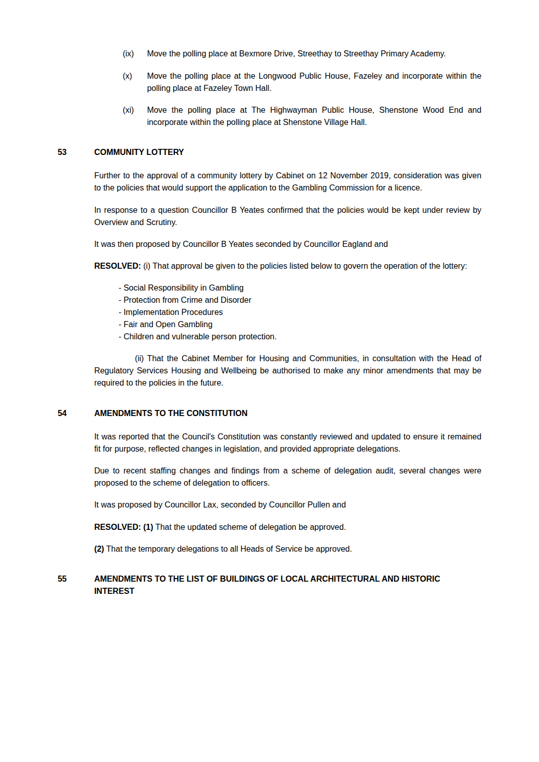(ix) Move the polling place at Bexmore Drive, Streethay to Streethay Primary Academy.
(x) Move the polling place at the Longwood Public House, Fazeley and incorporate within the polling place at Fazeley Town Hall.
(xi) Move the polling place at The Highwayman Public House, Shenstone Wood End and incorporate within the polling place at Shenstone Village Hall.
53 Community Lottery
Further to the approval of a community lottery by Cabinet on 12 November 2019, consideration was given to the policies that would support the application to the Gambling Commission for a licence.
In response to a question Councillor B Yeates confirmed that the policies would be kept under review by Overview and Scrutiny.
It was then proposed by Councillor B Yeates seconded by Councillor Eagland and
RESOLVED: (i) That approval be given to the policies listed below to govern the operation of the lottery:
- Social Responsibility in Gambling
- Protection from Crime and Disorder
- Implementation Procedures
- Fair and Open Gambling
- Children and vulnerable person protection.
(ii) That the Cabinet Member for Housing and Communities, in consultation with the Head of Regulatory Services Housing and Wellbeing be authorised to make any minor amendments that may be required to the policies in the future.
54 Amendments to the Constitution
It was reported that the Council's Constitution was constantly reviewed and updated to ensure it remained fit for purpose, reflected changes in legislation, and provided appropriate delegations.
Due to recent staffing changes and findings from a scheme of delegation audit, several changes were proposed to the scheme of delegation to officers.
It was proposed by Councillor Lax, seconded by Councillor Pullen and
RESOLVED: (1) That the updated scheme of delegation be approved.
(2) That the temporary delegations to all Heads of Service be approved.
55 Amendments to the List of Buildings of Local Architectural and Historic Interest